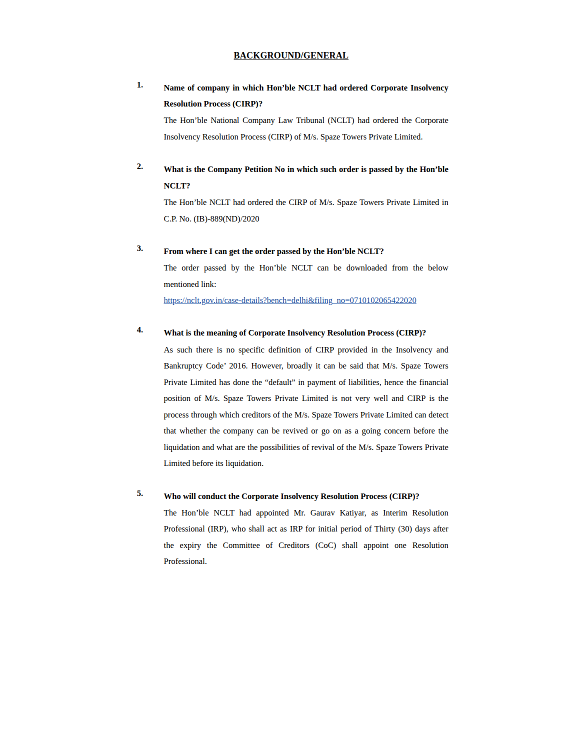BACKGROUND/GENERAL
Name of company in which Hon’ble NCLT had ordered Corporate Insolvency Resolution Process (CIRP)?
The Hon’ble National Company Law Tribunal (NCLT) had ordered the Corporate Insolvency Resolution Process (CIRP) of M/s. Spaze Towers Private Limited.
What is the Company Petition No in which such order is passed by the Hon’ble NCLT?
The Hon’ble NCLT had ordered the CIRP of M/s. Spaze Towers Private Limited in C.P. No. (IB)-889(ND)/2020
From where I can get the order passed by the Hon’ble NCLT?
The order passed by the Hon’ble NCLT can be downloaded from the below mentioned link:
https://nclt.gov.in/case-details?bench=delhi&filing_no=0710102065422020
What is the meaning of Corporate Insolvency Resolution Process (CIRP)?
As such there is no specific definition of CIRP provided in the Insolvency and Bankruptcy Code’ 2016. However, broadly it can be said that M/s. Spaze Towers Private Limited has done the “default” in payment of liabilities, hence the financial position of M/s. Spaze Towers Private Limited is not very well and CIRP is the process through which creditors of the M/s. Spaze Towers Private Limited can detect that whether the company can be revived or go on as a going concern before the liquidation and what are the possibilities of revival of the M/s. Spaze Towers Private Limited before its liquidation.
Who will conduct the Corporate Insolvency Resolution Process (CIRP)?
The Hon’ble NCLT had appointed Mr. Gaurav Katiyar, as Interim Resolution Professional (IRP), who shall act as IRP for initial period of Thirty (30) days after the expiry the Committee of Creditors (CoC) shall appoint one Resolution Professional.